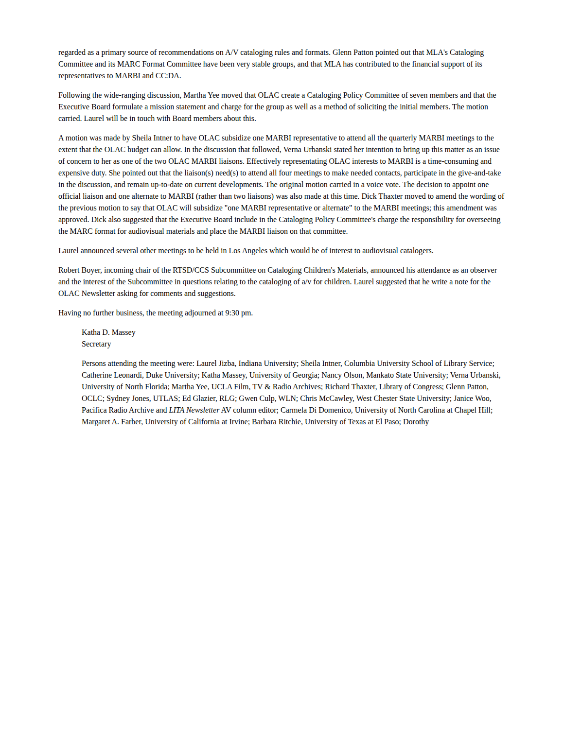regarded as a primary source of recommendations on A/V cataloging rules and formats. Glenn Patton pointed out that MLA's Cataloging Committee and its MARC Format Committee have been very stable groups, and that MLA has contributed to the financial support of its representatives to MARBI and CC:DA.
Following the wide-ranging discussion, Martha Yee moved that OLAC create a Cataloging Policy Committee of seven members and that the Executive Board formulate a mission statement and charge for the group as well as a method of soliciting the initial members. The motion carried. Laurel will be in touch with Board members about this.
A motion was made by Sheila Intner to have OLAC subsidize one MARBI representative to attend all the quarterly MARBI meetings to the extent that the OLAC budget can allow. In the discussion that followed, Verna Urbanski stated her intention to bring up this matter as an issue of concern to her as one of the two OLAC MARBI liaisons. Effectively representating OLAC interests to MARBI is a time-consuming and expensive duty. She pointed out that the liaison(s) need(s) to attend all four meetings to make needed contacts, participate in the give-and-take in the discussion, and remain up-to-date on current developments. The original motion carried in a voice vote. The decision to appoint one official liaison and one alternate to MARBI (rather than two liaisons) was also made at this time. Dick Thaxter moved to amend the wording of the previous motion to say that OLAC will subsidize "one MARBI representative or alternate" to the MARBI meetings; this amendment was approved. Dick also suggested that the Executive Board include in the Cataloging Policy Committee's charge the responsibility for overseeing the MARC format for audiovisual materials and place the MARBI liaison on that committee.
Laurel announced several other meetings to be held in Los Angeles which would be of interest to audiovisual catalogers.
Robert Boyer, incoming chair of the RTSD/CCS Subcommittee on Cataloging Children's Materials, announced his attendance as an observer and the interest of the Subcommittee in questions relating to the cataloging of a/v for children. Laurel suggested that he write a note for the OLAC Newsletter asking for comments and suggestions.
Having no further business, the meeting adjourned at 9:30 pm.
Katha D. Massey
Secretary
Persons attending the meeting were: Laurel Jizba, Indiana University; Sheila Intner, Columbia University School of Library Service; Catherine Leonardi, Duke University; Katha Massey, University of Georgia; Nancy Olson, Mankato State University; Verna Urbanski, University of North Florida; Martha Yee, UCLA Film, TV & Radio Archives; Richard Thaxter, Library of Congress; Glenn Patton, OCLC; Sydney Jones, UTLAS; Ed Glazier, RLG; Gwen Culp, WLN; Chris McCawley, West Chester State University; Janice Woo, Pacifica Radio Archive and LITA Newsletter AV column editor; Carmela Di Domenico, University of North Carolina at Chapel Hill; Margaret A. Farber, University of California at Irvine; Barbara Ritchie, University of Texas at El Paso; Dorothy